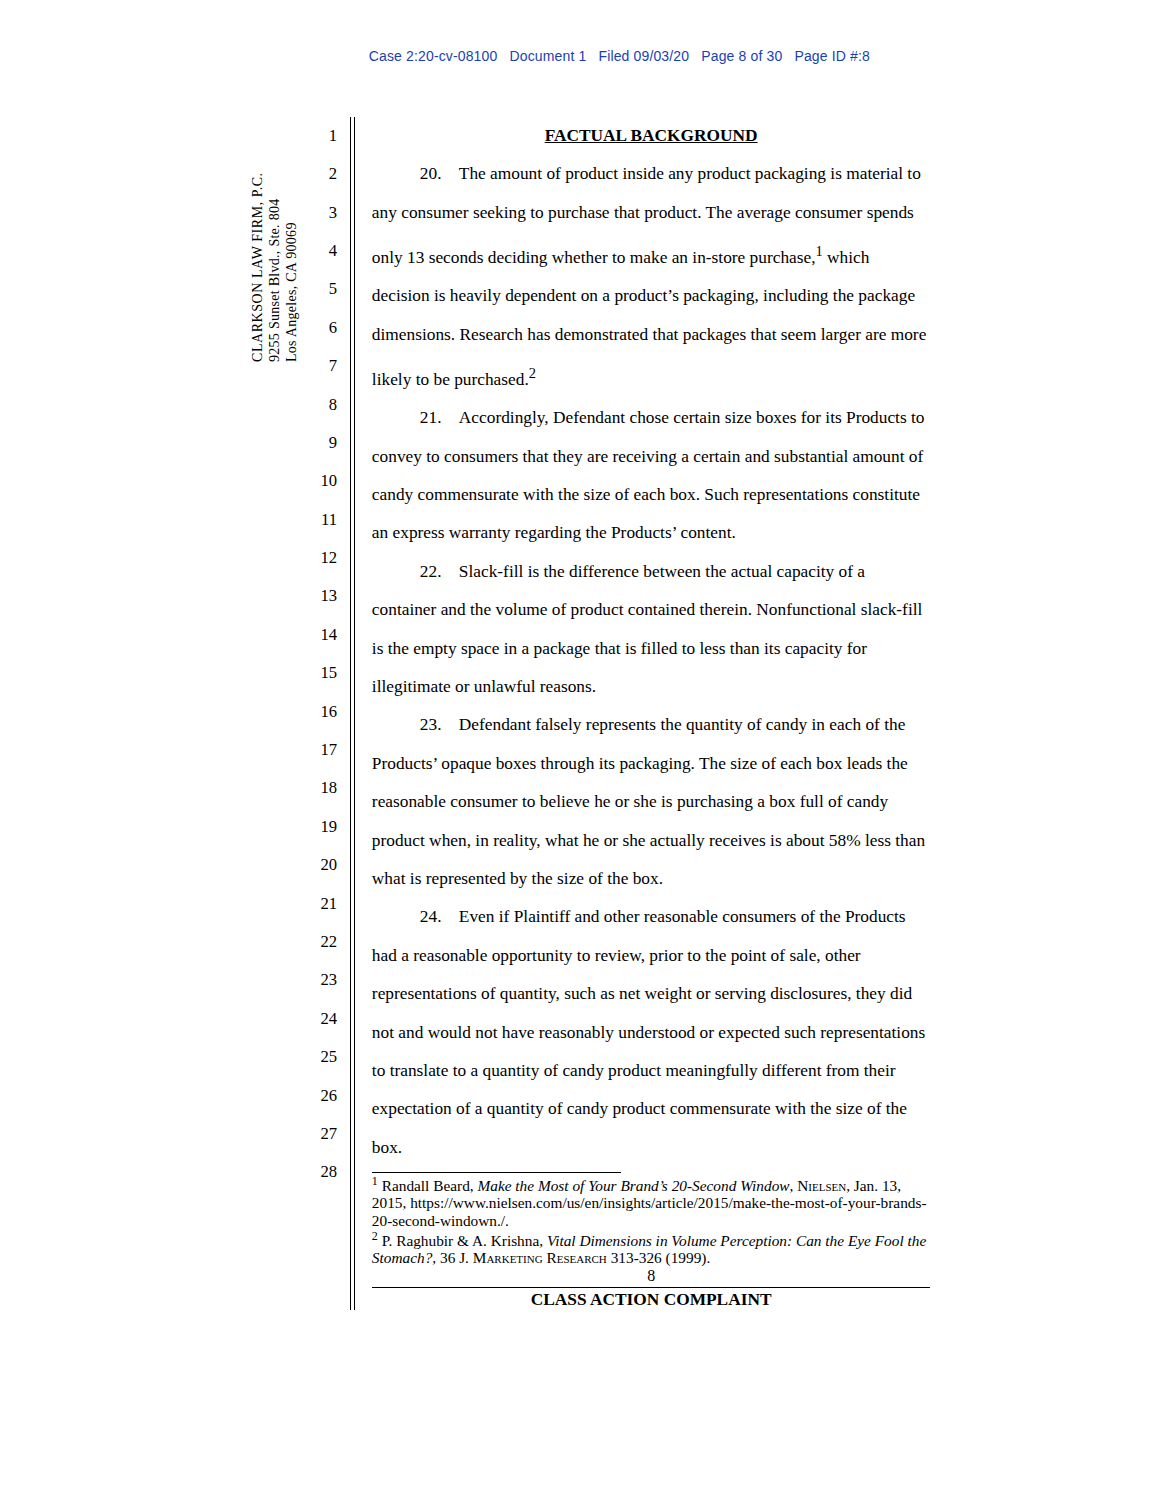Case 2:20-cv-08100 Document 1 Filed 09/03/20 Page 8 of 30 Page ID #:8
CLARKSON LAW FIRM, P.C.
9255 Sunset Blvd., Ste. 804
Los Angeles, CA 90069
1
2
3
4
5
6
7
8
9
10
11
12
13
14
15
16
17
18
19
20
21
22
23
24
25
26
27
28
FACTUAL BACKGROUND
20. The amount of product inside any product packaging is material to any consumer seeking to purchase that product. The average consumer spends only 13 seconds deciding whether to make an in-store purchase,1 which decision is heavily dependent on a product’s packaging, including the package dimensions. Research has demonstrated that packages that seem larger are more likely to be purchased.2
21. Accordingly, Defendant chose certain size boxes for its Products to convey to consumers that they are receiving a certain and substantial amount of candy commensurate with the size of each box. Such representations constitute an express warranty regarding the Products’ content.
22. Slack-fill is the difference between the actual capacity of a container and the volume of product contained therein. Nonfunctional slack-fill is the empty space in a package that is filled to less than its capacity for illegitimate or unlawful reasons.
23. Defendant falsely represents the quantity of candy in each of the Products’ opaque boxes through its packaging. The size of each box leads the reasonable consumer to believe he or she is purchasing a box full of candy product when, in reality, what he or she actually receives is about 58% less than what is represented by the size of the box.
24. Even if Plaintiff and other reasonable consumers of the Products had a reasonable opportunity to review, prior to the point of sale, other representations of quantity, such as net weight or serving disclosures, they did not and would not have reasonably understood or expected such representations to translate to a quantity of candy product meaningfully different from their expectation of a quantity of candy product commensurate with the size of the box.
1 Randall Beard, Make the Most of Your Brand’s 20-Second Window, Nielsen, Jan. 13, 2015, https://www.nielsen.com/us/en/insights/article/2015/make-the-most-of-your-brands-20-second-windown./.
2 P. Raghubir & A. Krishna, Vital Dimensions in Volume Perception: Can the Eye Fool the Stomach?, 36 J. Marketing Research 313-326 (1999).
8
CLASS ACTION COMPLAINT